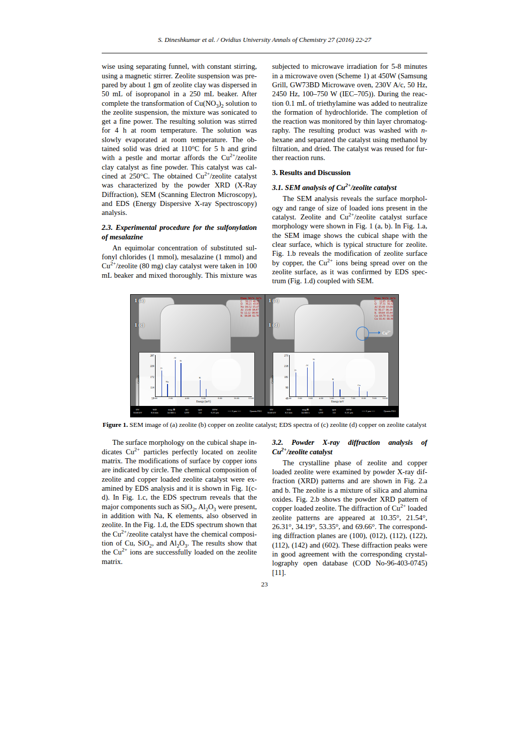S. Dineshkumar et al. / Ovidius University Annals of Chemistry 27 (2016) 22-27
wise using separating funnel, with constant stirring, using a magnetic stirrer. Zeolite suspension was prepared by about 1 gm of zeolite clay was dispersed in 50 mL of isopropanol in a 250 mL beaker. After complete the transformation of Cu(NO3)2 solution to the zeolite suspension, the mixture was sonicated to get a fine power. The resulting solution was stirred for 4 h at room temperature. The solution was slowly evaporated at room temperature. The obtained solid was dried at 110°C for 5 h and grind with a pestle and mortar affords the Cu2+/zeolite clay catalyst as fine powder. This catalyst was calcined at 250°C. The obtained Cu2+/zeolite catalyst was characterized by the powder XRD (X-Ray Diffraction), SEM (Scanning Electron Microscopy), and EDS (Energy Dispersive X-ray Spectroscopy) analysis.
2.3. Experimental procedure for the sulfonylation of mesalazine
An equimolar concentration of substituted sulfonyl chlorides (1 mmol), mesalazine (1 mmol) and Cu2+/zeolite (80 mg) clay catalyst were taken in 100 mL beaker and mixed thoroughly. This mixture was subjected to microwave irradiation for 5-8 minutes in a microwave oven (Scheme 1) at 450W (Samsung Grill, GW73BD Microwave oven, 230V A/c, 50 Hz, 2450 Hz, 100–750 W (IEC–705)). During the reaction 0.1 mL of triethylamine was added to neutralize the formation of hydrochloride. The completion of the reaction was monitored by thin layer chromatography. The resulting product was washed with n-hexane and separated the catalyst using methanol by filtration, and dried. The catalyst was reused for further reaction runs.
3. Results and Discussion
3.1. SEM analysis of Cu2+/zeolite catalyst
The SEM analysis reveals the surface morphology and range of size of loaded ions present in the catalyst. Zeolite and Cu2+/zeolite catalyst surface morphology were shown in Fig. 1 (a, b). In Fig. 1.a, the SEM image shows the cubical shape with the clear surface, which is typical structure for zeolite. Fig. 1.b reveals the modification of zeolite surface by copper, the Cu2+ ions being spread over on the zeolite surface, as it was confirmed by EDS spectrum (Fig. 1.d) coupled with SEM.
1 (a)
1 (c)
Elem Wt% At%
C 30.13 40.15
O 39.21 43.83
Na 06.52 05.07
Al 13.49 08.87
Si 12.12 08.99
K 06.08 02.78
287 229 172 114 57
Counts
O
Na
Al
Si
K
0.00 2.00 4.00 6.00 8.00 10.00 12.00
Energy (keV)
HV
10.00 kV WD
8.0 mm mag ⊞
24 000 x det
LFD spot
3.0 HFW
6.22 µm ── 2 µm ── Quanta FEG
1 (b)
1 (d)
Elem Wt% At%
C 12.05 20.49
O 37.31 30.32
Al 05.60 03.00
Si 30.17 06.19
K 09.64 05.64
Cu 03.79 01.59
Cu 01.41 00.36
Cu2+
273 218 181 90 45
Counts
O
Al
Si
K
Cu
1.00 2.00 3.00 4.00 5.00 6.00 7.00 8.00 9.00 10.00
Energy keV
HV
10.00 kV WD
8.2 mm mag ⊞
24 000 x det
LFD spot
3.0 HFW
6.22 µm ── 2 µm ── Quanta FEG
Figure 1. SEM image of (a) zeolite (b) copper on zeolite catalyst; EDS spectra of (c) zeolite (d) copper on zeolite catalyst
The surface morphology on the cubical shape indicates Cu2+ particles perfectly located on zeolite matrix. The modifications of surface by copper ions are indicated by circle. The chemical composition of zeolite and copper loaded zeolite catalyst were examined by EDS analysis and it is shown in Fig. 1(c-d). In Fig. 1.c, the EDS spectrum reveals that the major components such as SiO2, Al2O3 were present, in addition with Na, K elements, also observed in zeolite. In the Fig. 1.d, the EDS spectrum shown that the Cu2+/zeolite catalyst have the chemical composition of Cu, SiO2, and Al2O3. The results show that the Cu2+ ions are successfully loaded on the zeolite matrix.
3.2. Powder X-ray diffraction analysis of Cu2+/zeolite catalyst
The crystalline phase of zeolite and copper loaded zeolite were examined by powder X-ray diffraction (XRD) patterns and are shown in Fig. 2.a and b. The zeolite is a mixture of silica and alumina oxides. Fig. 2.b shows the powder XRD pattern of copper loaded zeolite. The diffraction of Cu2+ loaded zeolite patterns are appeared at 10.35°, 21.54°, 26.31°, 34.19°, 53.35°, and 69.66°. The corresponding diffraction planes are (100), (012), (112), (122), (112), (142) and (602). These diffraction peaks were in good agreement with the corresponding crystallography open database (COD No-96-403-0745) [11].
23